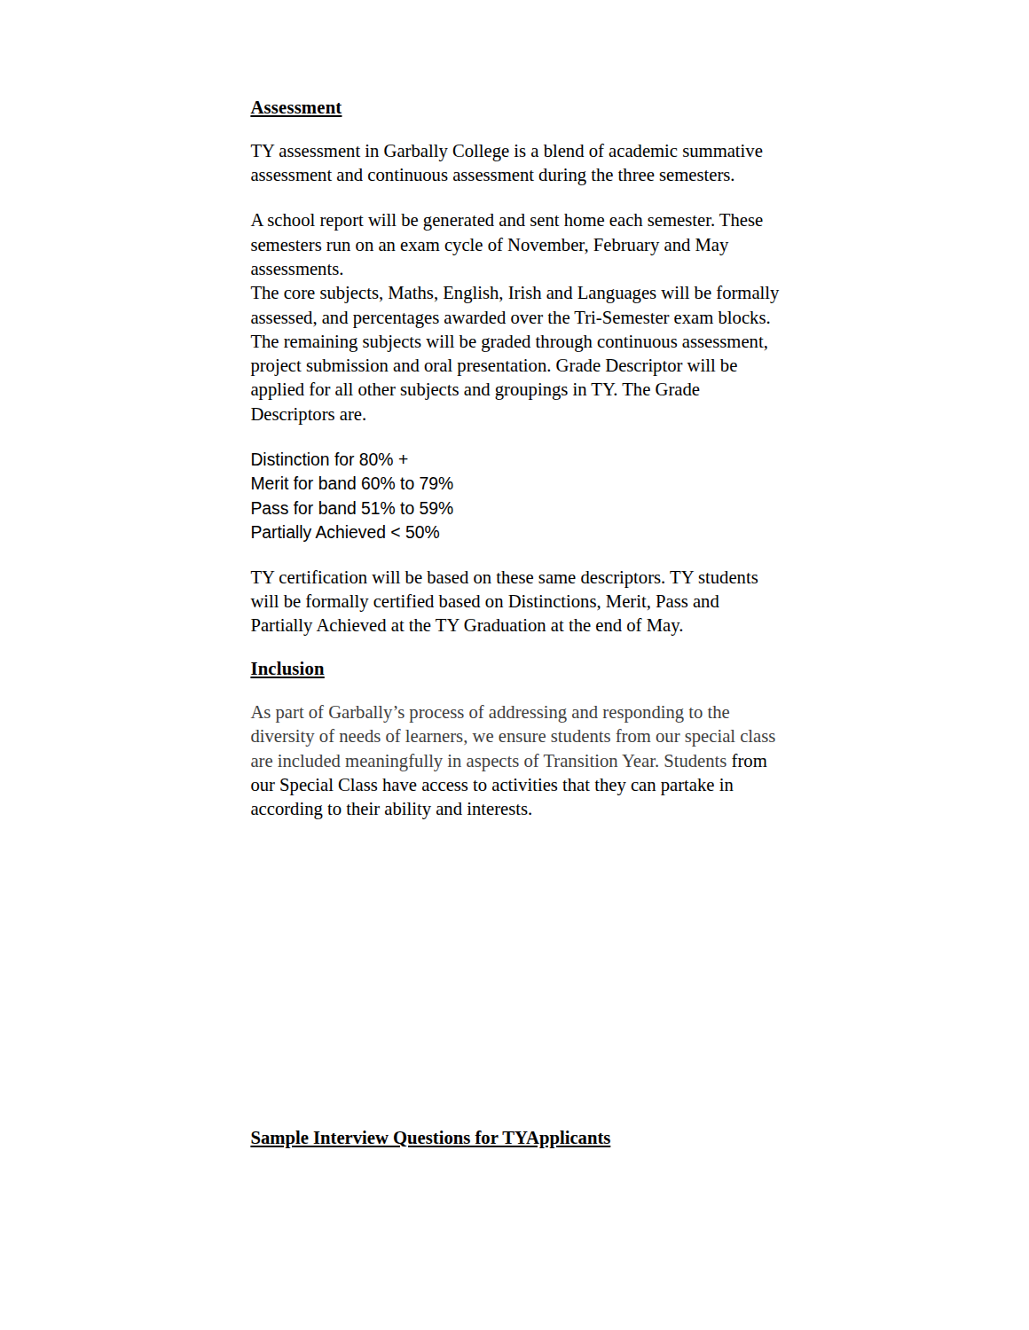Assessment
TY assessment in Garbally College is a blend of academic summative assessment and continuous assessment during the three semesters.
A school report will be generated and sent home each semester. These semesters run on an exam cycle of November, February and May assessments.
The core subjects, Maths, English, Irish and Languages will be formally assessed, and percentages awarded over the Tri-Semester exam blocks.
The remaining subjects will be graded through continuous assessment, project submission and oral presentation. Grade Descriptor will be applied for all other subjects and groupings in TY. The Grade Descriptors are.
Distinction for 80% +
Merit for band 60% to 79%
Pass for band 51% to 59%
Partially Achieved < 50%
TY certification will be based on these same descriptors. TY students will be formally certified based on Distinctions, Merit, Pass and Partially Achieved at the TY Graduation at the end of May.
Inclusion
As part of Garbally’s process of addressing and responding to the diversity of needs of learners, we ensure students from our special class are included meaningfully in aspects of Transition Year. Students from our Special Class have access to activities that they can partake in according to their ability and interests.
Sample Interview Questions for TYApplicants